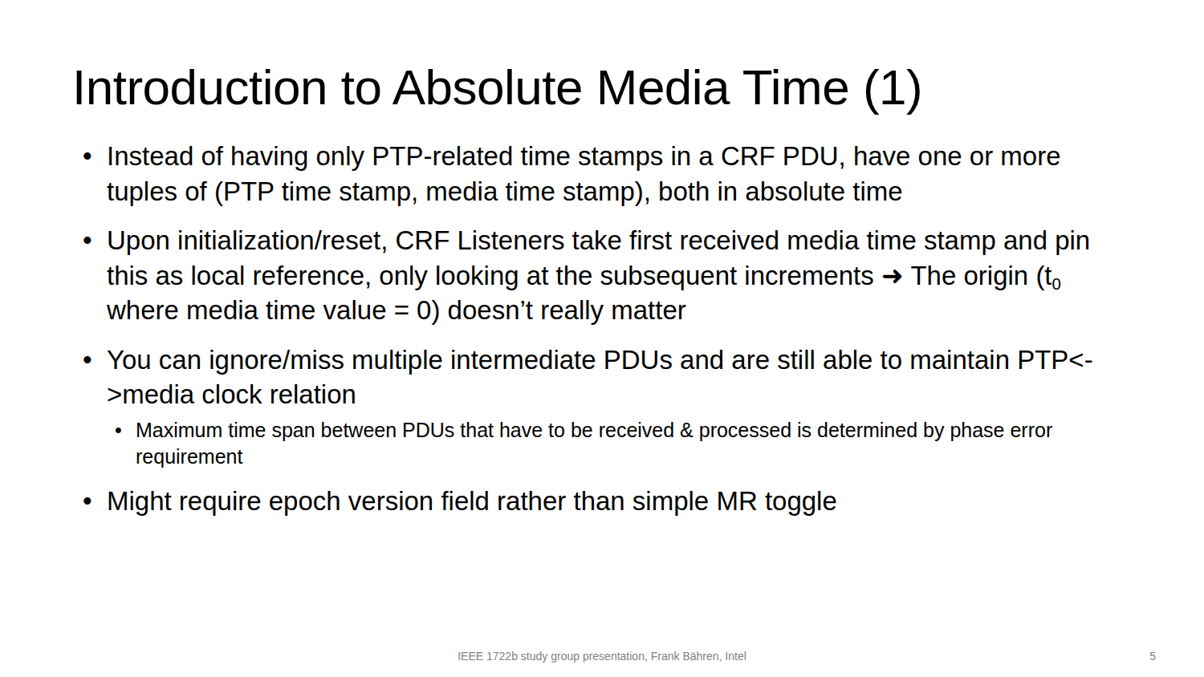Introduction to Absolute Media Time (1)
Instead of having only PTP-related time stamps in a CRF PDU, have one or more tuples of (PTP time stamp, media time stamp), both in absolute time
Upon initialization/reset, CRF Listeners take first received media time stamp and pin this as local reference, only looking at the subsequent increments ➜ The origin (t0 where media time value = 0) doesn’t really matter
You can ignore/miss multiple intermediate PDUs and are still able to maintain PTP<->media clock relation
Maximum time span between PDUs that have to be received & processed is determined by phase error requirement
Might require epoch version field rather than simple MR toggle
IEEE 1722b study group presentation, Frank Bähren, Intel
5